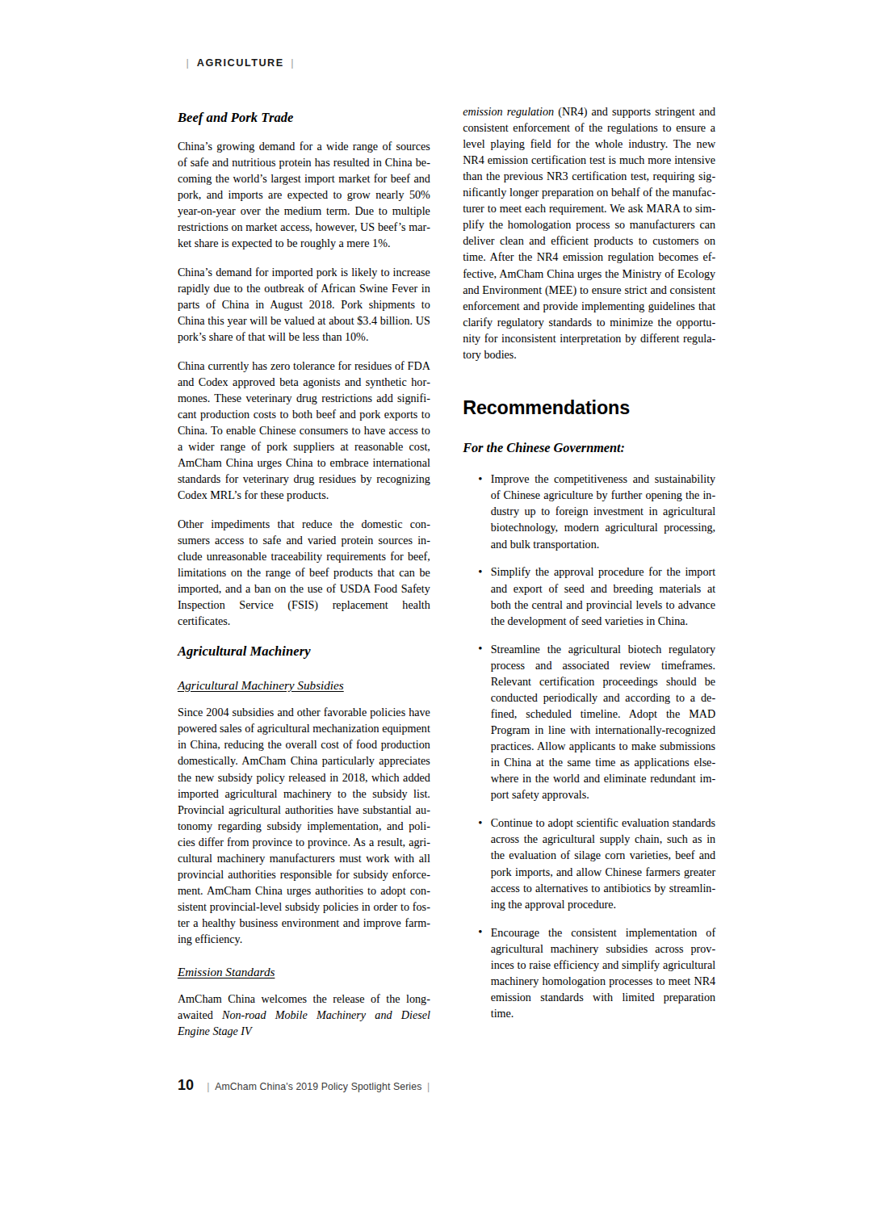|AGRICULTURE|
Beef and Pork Trade
China’s growing demand for a wide range of sources of safe and nutritious protein has resulted in China becoming the world’s largest import market for beef and pork, and imports are expected to grow nearly 50% year-on-year over the medium term. Due to multiple restrictions on market access, however, US beef’s market share is expected to be roughly a mere 1%.
China’s demand for imported pork is likely to increase rapidly due to the outbreak of African Swine Fever in parts of China in August 2018. Pork shipments to China this year will be valued at about $3.4 billion. US pork’s share of that will be less than 10%.
China currently has zero tolerance for residues of FDA and Codex approved beta agonists and synthetic hormones. These veterinary drug restrictions add significant production costs to both beef and pork exports to China. To enable Chinese consumers to have access to a wider range of pork suppliers at reasonable cost, AmCham China urges China to embrace international standards for veterinary drug residues by recognizing Codex MRL’s for these products.
Other impediments that reduce the domestic consumers access to safe and varied protein sources include unreasonable traceability requirements for beef, limitations on the range of beef products that can be imported, and a ban on the use of USDA Food Safety Inspection Service (FSIS) replacement health certificates.
Agricultural Machinery
Agricultural Machinery Subsidies
Since 2004 subsidies and other favorable policies have powered sales of agricultural mechanization equipment in China, reducing the overall cost of food production domestically. AmCham China particularly appreciates the new subsidy policy released in 2018, which added imported agricultural machinery to the subsidy list. Provincial agricultural authorities have substantial autonomy regarding subsidy implementation, and policies differ from province to province. As a result, agricultural machinery manufacturers must work with all provincial authorities responsible for subsidy enforcement. AmCham China urges authorities to adopt consistent provincial-level subsidy policies in order to foster a healthy business environment and improve farming efficiency.
Emission Standards
AmCham China welcomes the release of the long-awaited Non-road Mobile Machinery and Diesel Engine Stage IV
emission regulation (NR4) and supports stringent and consistent enforcement of the regulations to ensure a level playing field for the whole industry. The new NR4 emission certification test is much more intensive than the previous NR3 certification test, requiring significantly longer preparation on behalf of the manufacturer to meet each requirement. We ask MARA to simplify the homologation process so manufacturers can deliver clean and efficient products to customers on time. After the NR4 emission regulation becomes effective, AmCham China urges the Ministry of Ecology and Environment (MEE) to ensure strict and consistent enforcement and provide implementing guidelines that clarify regulatory standards to minimize the opportunity for inconsistent interpretation by different regulatory bodies.
Recommendations
For the Chinese Government:
Improve the competitiveness and sustainability of Chinese agriculture by further opening the industry up to foreign investment in agricultural biotechnology, modern agricultural processing, and bulk transportation.
Simplify the approval procedure for the import and export of seed and breeding materials at both the central and provincial levels to advance the development of seed varieties in China.
Streamline the agricultural biotech regulatory process and associated review timeframes. Relevant certification proceedings should be conducted periodically and according to a defined, scheduled timeline. Adopt the MAD Program in line with internationally-recognized practices. Allow applicants to make submissions in China at the same time as applications elsewhere in the world and eliminate redundant import safety approvals.
Continue to adopt scientific evaluation standards across the agricultural supply chain, such as in the evaluation of silage corn varieties, beef and pork imports, and allow Chinese farmers greater access to alternatives to antibiotics by streamlining the approval procedure.
Encourage the consistent implementation of agricultural machinery subsidies across provinces to raise efficiency and simplify agricultural machinery homologation processes to meet NR4 emission standards with limited preparation time.
10 |AmCham China's 2019 Policy Spotlight Series|